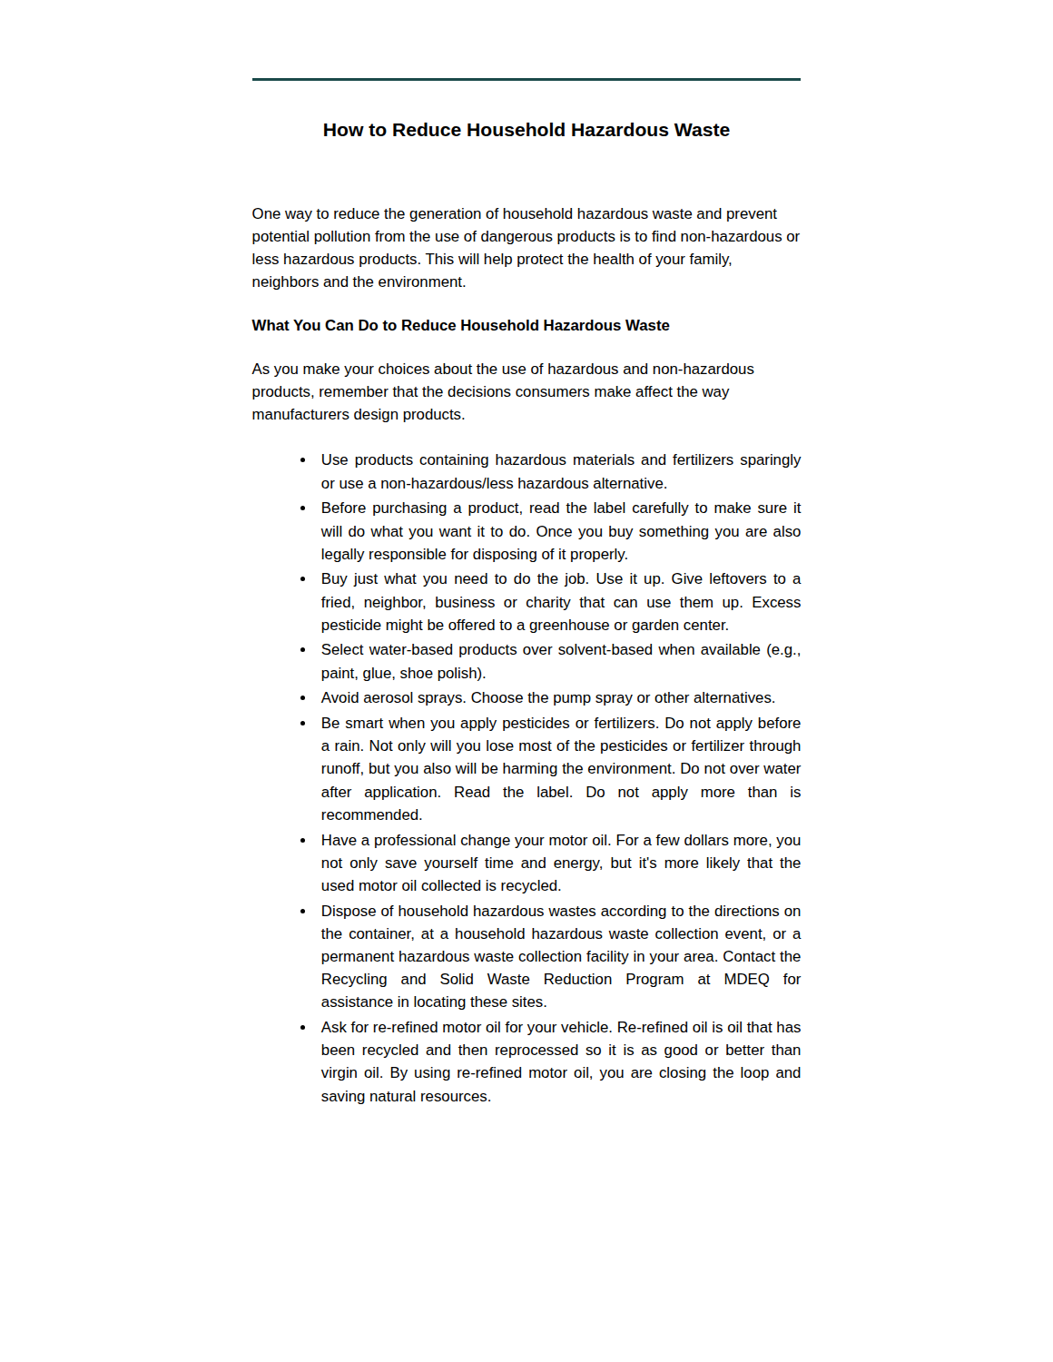How to Reduce Household Hazardous Waste
One way to reduce the generation of household hazardous waste and prevent potential pollution from the use of dangerous products is to find non-hazardous or less hazardous products. This will help protect the health of your family, neighbors and the environment.
What You Can Do to Reduce Household Hazardous Waste
As you make your choices about the use of hazardous and non-hazardous products, remember that the decisions consumers make affect the way manufacturers design products.
Use products containing hazardous materials and fertilizers sparingly or use a non-hazardous/less hazardous alternative.
Before purchasing a product, read the label carefully to make sure it will do what you want it to do. Once you buy something you are also legally responsible for disposing of it properly.
Buy just what you need to do the job. Use it up. Give leftovers to a fried, neighbor, business or charity that can use them up. Excess pesticide might be offered to a greenhouse or garden center.
Select water-based products over solvent-based when available (e.g., paint, glue, shoe polish).
Avoid aerosol sprays. Choose the pump spray or other alternatives.
Be smart when you apply pesticides or fertilizers. Do not apply before a rain. Not only will you lose most of the pesticides or fertilizer through runoff, but you also will be harming the environment. Do not over water after application. Read the label. Do not apply more than is recommended.
Have a professional change your motor oil. For a few dollars more, you not only save yourself time and energy, but it's more likely that the used motor oil collected is recycled.
Dispose of household hazardous wastes according to the directions on the container, at a household hazardous waste collection event, or a permanent hazardous waste collection facility in your area. Contact the Recycling and Solid Waste Reduction Program at MDEQ for assistance in locating these sites.
Ask for re-refined motor oil for your vehicle. Re-refined oil is oil that has been recycled and then reprocessed so it is as good or better than virgin oil. By using re-refined motor oil, you are closing the loop and saving natural resources.